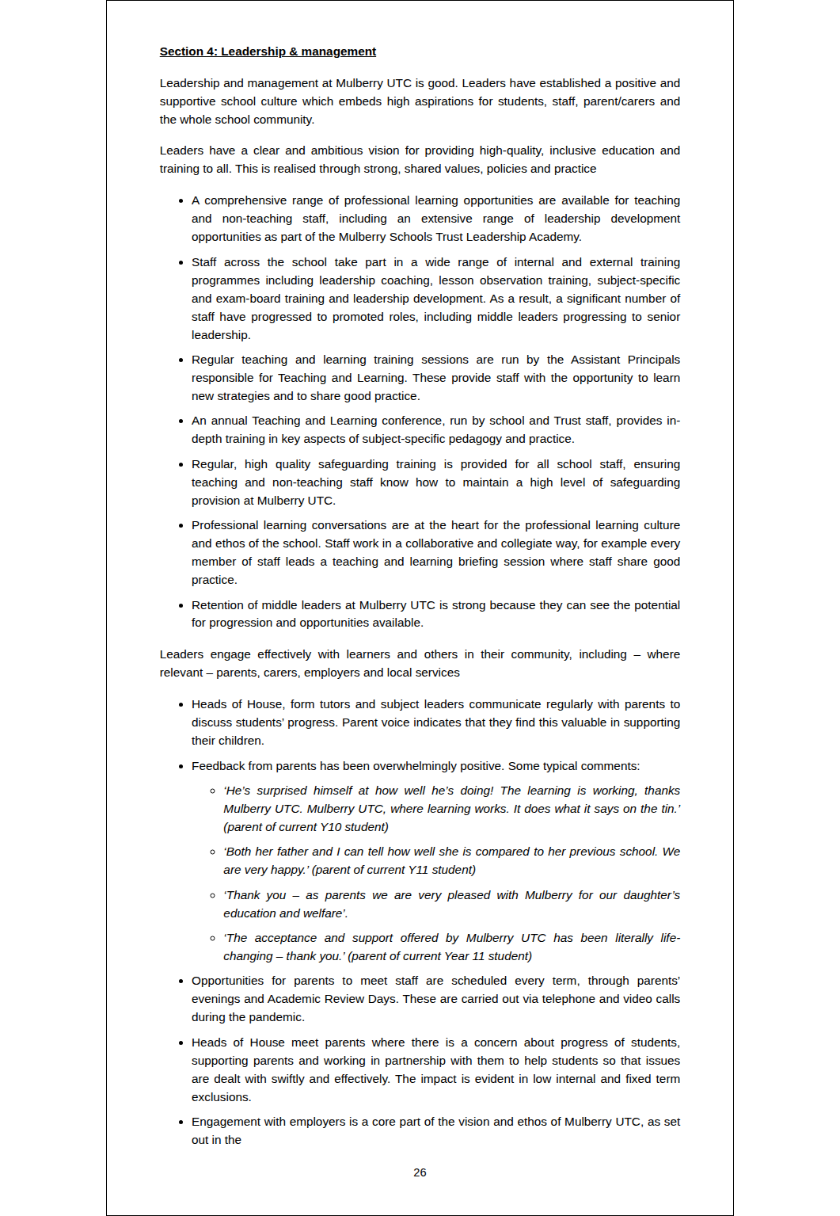Section 4: Leadership & management
Leadership and management at Mulberry UTC is good. Leaders have established a positive and supportive school culture which embeds high aspirations for students, staff, parent/carers and the whole school community.
Leaders have a clear and ambitious vision for providing high-quality, inclusive education and training to all. This is realised through strong, shared values, policies and practice
A comprehensive range of professional learning opportunities are available for teaching and non-teaching staff, including an extensive range of leadership development opportunities as part of the Mulberry Schools Trust Leadership Academy.
Staff across the school take part in a wide range of internal and external training programmes including leadership coaching, lesson observation training, subject-specific and exam-board training and leadership development. As a result, a significant number of staff have progressed to promoted roles, including middle leaders progressing to senior leadership.
Regular teaching and learning training sessions are run by the Assistant Principals responsible for Teaching and Learning. These provide staff with the opportunity to learn new strategies and to share good practice.
An annual Teaching and Learning conference, run by school and Trust staff, provides in-depth training in key aspects of subject-specific pedagogy and practice.
Regular, high quality safeguarding training is provided for all school staff, ensuring teaching and non-teaching staff know how to maintain a high level of safeguarding provision at Mulberry UTC.
Professional learning conversations are at the heart for the professional learning culture and ethos of the school. Staff work in a collaborative and collegiate way, for example every member of staff leads a teaching and learning briefing session where staff share good practice.
Retention of middle leaders at Mulberry UTC is strong because they can see the potential for progression and opportunities available.
Leaders engage effectively with learners and others in their community, including – where relevant – parents, carers, employers and local services
Heads of House, form tutors and subject leaders communicate regularly with parents to discuss students’ progress. Parent voice indicates that they find this valuable in supporting their children.
Feedback from parents has been overwhelmingly positive. Some typical comments:
‘He’s surprised himself at how well he’s doing! The learning is working, thanks Mulberry UTC. Mulberry UTC, where learning works. It does what it says on the tin.’ (parent of current Y10 student)
‘Both her father and I can tell how well she is compared to her previous school. We are very happy.’ (parent of current Y11 student)
‘Thank you – as parents we are very pleased with Mulberry for our daughter’s education and welfare’.
‘The acceptance and support offered by Mulberry UTC has been literally life-changing – thank you.’ (parent of current Year 11 student)
Opportunities for parents to meet staff are scheduled every term, through parents’ evenings and Academic Review Days. These are carried out via telephone and video calls during the pandemic.
Heads of House meet parents where there is a concern about progress of students, supporting parents and working in partnership with them to help students so that issues are dealt with swiftly and effectively. The impact is evident in low internal and fixed term exclusions.
Engagement with employers is a core part of the vision and ethos of Mulberry UTC, as set out in the
26